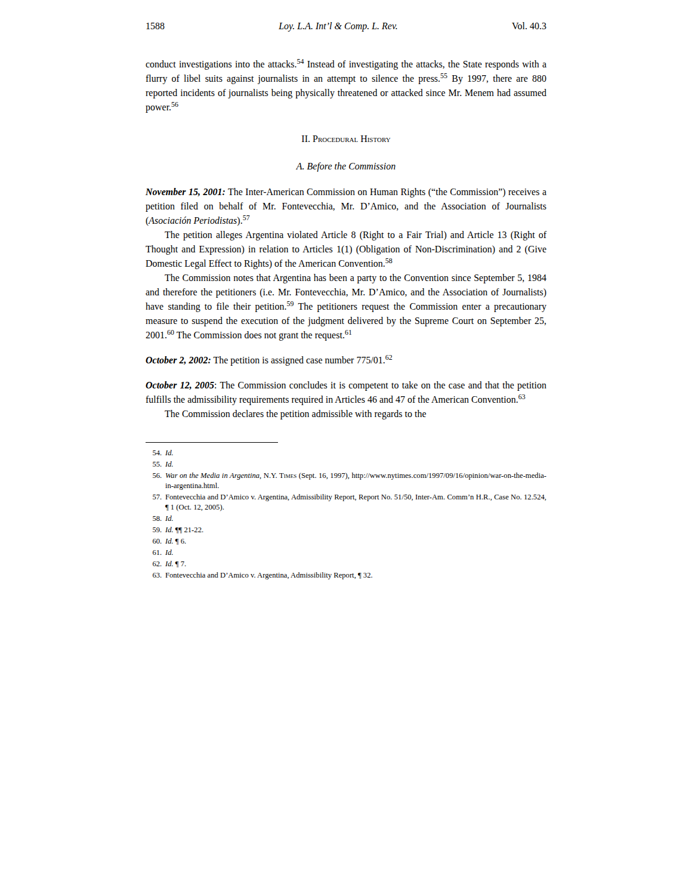1588 Loy. L.A. Int’l & Comp. L. Rev. Vol. 40.3
conduct investigations into the attacks.54 Instead of investigating the attacks, the State responds with a flurry of libel suits against journalists in an attempt to silence the press.55 By 1997, there are 880 reported incidents of journalists being physically threatened or attacked since Mr. Menem had assumed power.56
II. Procedural History
A. Before the Commission
November 15, 2001: The Inter-American Commission on Human Rights (“the Commission”) receives a petition filed on behalf of Mr. Fontevecchia, Mr. D’Amico, and the Association of Journalists (Asociación Periodistas).57
The petition alleges Argentina violated Article 8 (Right to a Fair Trial) and Article 13 (Right of Thought and Expression) in relation to Articles 1(1) (Obligation of Non-Discrimination) and 2 (Give Domestic Legal Effect to Rights) of the American Convention.58
The Commission notes that Argentina has been a party to the Convention since September 5, 1984 and therefore the petitioners (i.e. Mr. Fontevecchia, Mr. D’Amico, and the Association of Journalists) have standing to file their petition.59 The petitioners request the Commission enter a precautionary measure to suspend the execution of the judgment delivered by the Supreme Court on September 25, 2001.60 The Commission does not grant the request.61
October 2, 2002: The petition is assigned case number 775/01.62
October 12, 2005: The Commission concludes it is competent to take on the case and that the petition fulfills the admissibility requirements required in Articles 46 and 47 of the American Convention.63
The Commission declares the petition admissible with regards to the
Id.
Id.
War on the Media in Argentina, N.Y. Times (Sept. 16, 1997), http://www.nytimes.com/1997/09/16/opinion/war-on-the-media-in-argentina.html.
Fontevecchia and D’Amico v. Argentina, Admissibility Report, Report No. 51/50, Inter-Am. Comm’n H.R., Case No. 12.524, ¶ 1 (Oct. 12, 2005).
Id.
Id. ¶¶ 21-22.
Id. ¶ 6.
Id.
Id. ¶ 7.
Fontevecchia and D’Amico v. Argentina, Admissibility Report, ¶ 32.